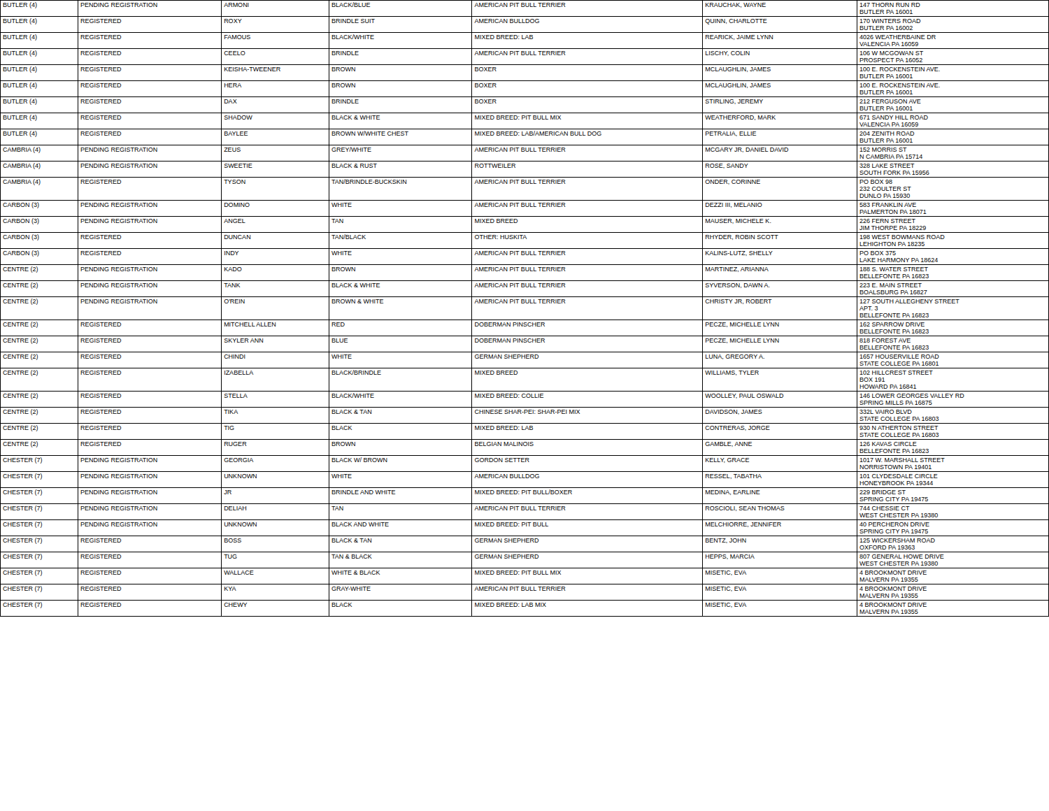| BUTLER (4) | PENDING REGISTRATION | ARMONI | BLACK/BLUE | AMERICAN PIT BULL TERRIER | KRAUCHAK, WAYNE | 147 THORN RUN RD BUTLER PA 16001 |
| BUTLER (4) | REGISTERED | ROXY | BRINDLE SUIT | AMERICAN BULLDOG | QUINN, CHARLOTTE | 170 WINTERS ROAD BUTLER PA 16002 |
| BUTLER (4) | REGISTERED | FAMOUS | BLACK/WHITE | MIXED BREED: LAB | REARICK, JAIME LYNN | 4026 WEATHERBAINE DR VALENCIA PA 16059 |
| BUTLER (4) | REGISTERED | CEELO | BRINDLE | AMERICAN PIT BULL TERRIER | LISCHY, COLIN | 106 W MCGOWAN ST PROSPECT PA 16052 |
| BUTLER (4) | REGISTERED | KEISHA-TWEENER | BROWN | BOXER | MCLAUGHLIN, JAMES | 100 E. ROCKENSTEIN AVE. BUTLER PA 16001 |
| BUTLER (4) | REGISTERED | HERA | BROWN | BOXER | MCLAUGHLIN, JAMES | 100 E. ROCKENSTEIN AVE. BUTLER PA 16001 |
| BUTLER (4) | REGISTERED | DAX | BRINDLE | BOXER | STIRLING, JEREMY | 212 FERGUSON AVE BUTLER PA 16001 |
| BUTLER (4) | REGISTERED | SHADOW | BLACK & WHITE | MIXED BREED: PIT BULL MIX | WEATHERFORD, MARK | 671 SANDY HILL ROAD VALENCIA PA 16059 |
| BUTLER (4) | REGISTERED | BAYLEE | BROWN W/WHITE CHEST | MIXED BREED: LAB/AMERICAN BULL DOG | PETRALIA, ELLIE | 204 ZENITH ROAD BUTLER PA 16001 |
| CAMBRIA (4) | PENDING REGISTRATION | ZEUS | GREY/WHITE | AMERICAN PIT BULL TERRIER | MCGARY JR, DANIEL DAVID | 152 MORRIS ST N CAMBRIA PA 15714 |
| CAMBRIA (4) | PENDING REGISTRATION | SWEETIE | BLACK & RUST | ROTTWEILER | ROSE, SANDY | 328 LAKE STREET SOUTH FORK PA 15956 |
| CAMBRIA (4) | REGISTERED | TYSON | TAN/BRINDLE-BUCKSKIN | AMERICAN PIT BULL TERRIER | ONDER, CORINNE | PO BOX 98 232 COULTER ST DUNLO PA 15930 |
| CARBON (3) | PENDING REGISTRATION | DOMINO | WHITE | AMERICAN PIT BULL TERRIER | DEZZI III, MELANIO | 583 FRANKLIN AVE PALMERTON PA 18071 |
| CARBON (3) | PENDING REGISTRATION | ANGEL | TAN | MIXED BREED | MAUSER, MICHELE K. | 226 FERN STREET JIM THORPE PA 18229 |
| CARBON (3) | REGISTERED | DUNCAN | TAN/BLACK | OTHER: HUSKITA | RHYDER, ROBIN SCOTT | 198 WEST BOWMANS ROAD LEHIGHTON PA 18235 |
| CARBON (3) | REGISTERED | INDY | WHITE | AMERICAN PIT BULL TERRIER | KALINS-LUTZ, SHELLY | PO BOX 375 LAKE HARMONY PA 18624 |
| CENTRE (2) | PENDING REGISTRATION | KADO | BROWN | AMERICAN PIT BULL TERRIER | MARTINEZ, ARIANNA | 188 S. WATER STREET BELLEFONTE PA 16823 |
| CENTRE (2) | PENDING REGISTRATION | TANK | BLACK & WHITE | AMERICAN PIT BULL TERRIER | SYVERSON, DAWN A. | 223 E. MAIN STREET BOALSBURG PA 16827 |
| CENTRE (2) | PENDING REGISTRATION | O'REIN | BROWN & WHITE | AMERICAN PIT BULL TERRIER | CHRISTY JR, ROBERT | 127 SOUTH ALLEGHENY STREET APT. 3 BELLEFONTE PA 16823 |
| CENTRE (2) | REGISTERED | MITCHELL ALLEN | RED | DOBERMAN PINSCHER | PECZE, MICHELLE LYNN | 162 SPARROW DRIVE BELLEFONTE PA 16823 |
| CENTRE (2) | REGISTERED | SKYLER ANN | BLUE | DOBERMAN PINSCHER | PECZE, MICHELLE LYNN | 818 FOREST AVE BELLEFONTE PA 16823 |
| CENTRE (2) | REGISTERED | CHINDI | WHITE | GERMAN SHEPHERD | LUNA, GREGORY A. | 1657 HOUSERVILLE ROAD STATE COLLEGE PA 16801 |
| CENTRE (2) | REGISTERED | IZABELLA | BLACK/BRINDLE | MIXED BREED | WILLIAMS, TYLER | 102 HILLCREST STREET BOX 191 HOWARD PA 16841 |
| CENTRE (2) | REGISTERED | STELLA | BLACK/WHITE | MIXED BREED: COLLIE | WOOLLEY, PAUL OSWALD | 146 LOWER GEORGES VALLEY RD SPRING MILLS PA 16875 |
| CENTRE (2) | REGISTERED | TIKA | BLACK & TAN | CHINESE SHAR-PEI: SHAR-PEI MIX | DAVIDSON, JAMES | 332L VAIRO BLVD STATE COLLEGE PA 16803 |
| CENTRE (2) | REGISTERED | TIG | BLACK | MIXED BREED: LAB | CONTRERAS, JORGE | 930 N ATHERTON STREET STATE COLLEGE PA 16803 |
| CENTRE (2) | REGISTERED | RUGER | BROWN | BELGIAN MALINOIS | GAMBLE, ANNE | 126 KAVAS CIRCLE BELLEFONTE PA 16823 |
| CHESTER (7) | PENDING REGISTRATION | GEORGIA | BLACK W/ BROWN | GORDON SETTER | KELLY, GRACE | 1017 W. MARSHALL STREET NORRISTOWN PA 19401 |
| CHESTER (7) | PENDING REGISTRATION | UNKNOWN | WHITE | AMERICAN BULLDOG | RESSEL, TABATHA | 101 CLYDESDALE CIRCLE HONEYBROOK PA 19344 |
| CHESTER (7) | PENDING REGISTRATION | JR | BRINDLE AND WHITE | MIXED BREED: PIT BULL/BOXER | MEDINA, EARLINE | 229 BRIDGE ST SPRING CITY PA 19475 |
| CHESTER (7) | PENDING REGISTRATION | DELIAH | TAN | AMERICAN PIT BULL TERRIER | ROSCIOLI, SEAN THOMAS | 744 CHESSIE CT WEST CHESTER PA 19380 |
| CHESTER (7) | PENDING REGISTRATION | UNKNOWN | BLACK AND WHITE | MIXED BREED: PIT BULL | MELCHIORRE, JENNIFER | 40 PERCHERON DRIVE SPRING CITY PA 19475 |
| CHESTER (7) | REGISTERED | BOSS | BLACK & TAN | GERMAN SHEPHERD | BENTZ, JOHN | 125 WICKERSHAM ROAD OXFORD PA 19363 |
| CHESTER (7) | REGISTERED | TUG | TAN & BLACK | GERMAN SHEPHERD | HEPPS, MARCIA | 807 GENERAL HOWE DRIVE WEST CHESTER PA 19380 |
| CHESTER (7) | REGISTERED | WALLACE | WHITE & BLACK | MIXED BREED: PIT BULL MIX | MISETIC, EVA | 4 BROOKMONT DRIVE MALVERN PA 19355 |
| CHESTER (7) | REGISTERED | KYA | GRAY-WHITE | AMERICAN PIT BULL TERRIER | MISETIC, EVA | 4 BROOKMONT DRIVE MALVERN PA 19355 |
| CHESTER (7) | REGISTERED | CHEWY | BLACK | MIXED BREED: LAB MIX | MISETIC, EVA | 4 BROOKMONT DRIVE MALVERN PA 19355 |